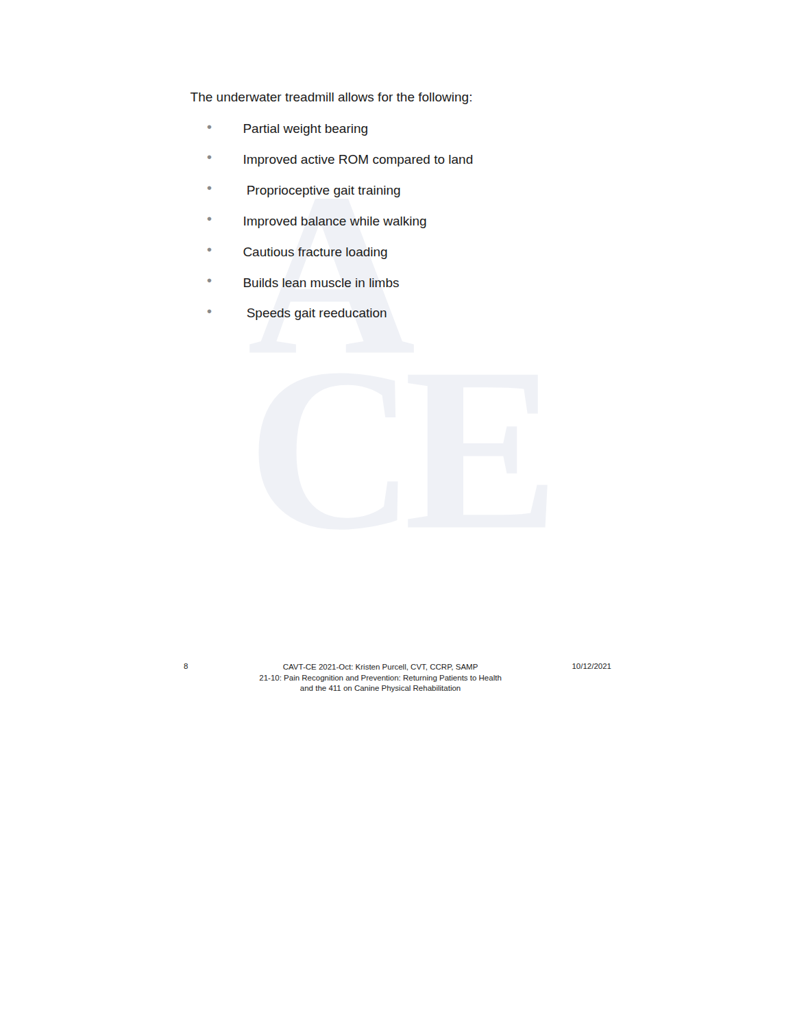ACE
The underwater treadmill allows for the following:
Partial weight bearing
Improved active ROM compared to land
Proprioceptive gait training
Improved balance while walking
Cautious fracture loading
Builds lean muscle in limbs
Speeds gait reeducation
| 8 | CAVT-CE 2021-Oct: Kristen Purcell, CVT, CCRP, SAMP 21-10: Pain Recognition and Prevention: Returning Patients to Health and the 411 on Canine Physical Rehabilitation | 10/12/2021 |